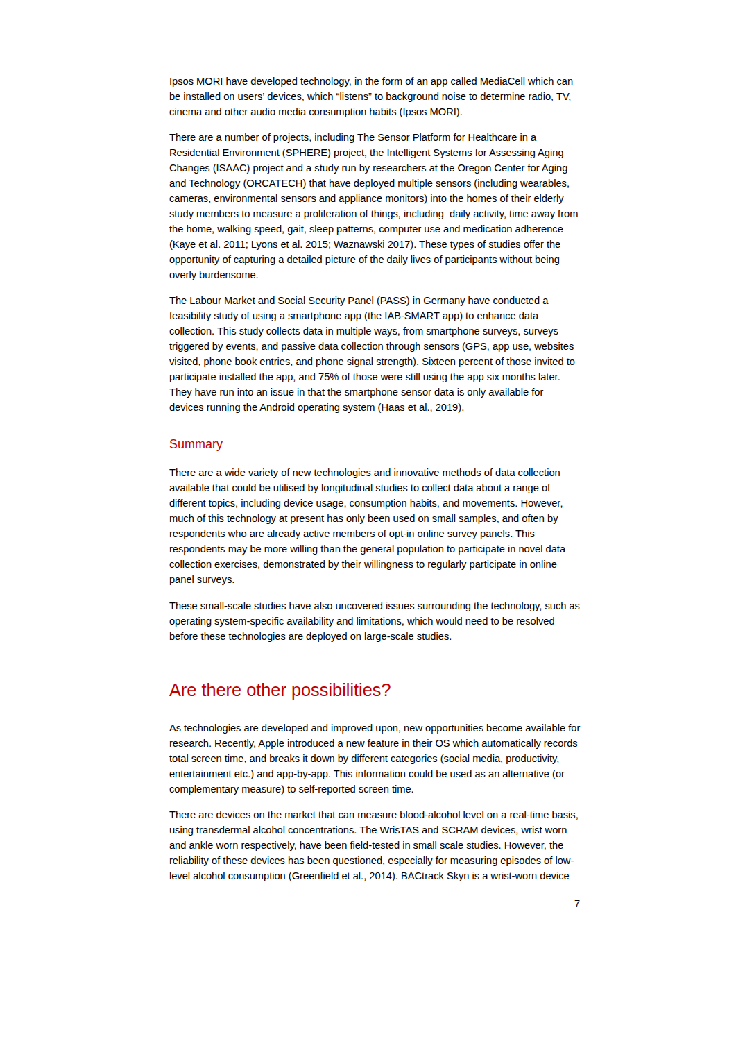Ipsos MORI have developed technology, in the form of an app called MediaCell which can be installed on users’ devices, which “listens” to background noise to determine radio, TV, cinema and other audio media consumption habits (Ipsos MORI).
There are a number of projects, including The Sensor Platform for Healthcare in a Residential Environment (SPHERE) project, the Intelligent Systems for Assessing Aging Changes (ISAAC) project and a study run by researchers at the Oregon Center for Aging and Technology (ORCATECH) that have deployed multiple sensors (including wearables, cameras, environmental sensors and appliance monitors) into the homes of their elderly study members to measure a proliferation of things, including daily activity, time away from the home, walking speed, gait, sleep patterns, computer use and medication adherence (Kaye et al. 2011; Lyons et al. 2015; Waznawski 2017). These types of studies offer the opportunity of capturing a detailed picture of the daily lives of participants without being overly burdensome.
The Labour Market and Social Security Panel (PASS) in Germany have conducted a feasibility study of using a smartphone app (the IAB-SMART app) to enhance data collection. This study collects data in multiple ways, from smartphone surveys, surveys triggered by events, and passive data collection through sensors (GPS, app use, websites visited, phone book entries, and phone signal strength). Sixteen percent of those invited to participate installed the app, and 75% of those were still using the app six months later. They have run into an issue in that the smartphone sensor data is only available for devices running the Android operating system (Haas et al., 2019).
Summary
There are a wide variety of new technologies and innovative methods of data collection available that could be utilised by longitudinal studies to collect data about a range of different topics, including device usage, consumption habits, and movements. However, much of this technology at present has only been used on small samples, and often by respondents who are already active members of opt-in online survey panels. This respondents may be more willing than the general population to participate in novel data collection exercises, demonstrated by their willingness to regularly participate in online panel surveys.
These small-scale studies have also uncovered issues surrounding the technology, such as operating system-specific availability and limitations, which would need to be resolved before these technologies are deployed on large-scale studies.
Are there other possibilities?
As technologies are developed and improved upon, new opportunities become available for research. Recently, Apple introduced a new feature in their OS which automatically records total screen time, and breaks it down by different categories (social media, productivity, entertainment etc.) and app-by-app. This information could be used as an alternative (or complementary measure) to self-reported screen time.
There are devices on the market that can measure blood-alcohol level on a real-time basis, using transdermal alcohol concentrations. The WrisTAS and SCRAM devices, wrist worn and ankle worn respectively, have been field-tested in small scale studies. However, the reliability of these devices has been questioned, especially for measuring episodes of low-level alcohol consumption (Greenfield et al., 2014). BACtrack Skyn is a wrist-worn device
7